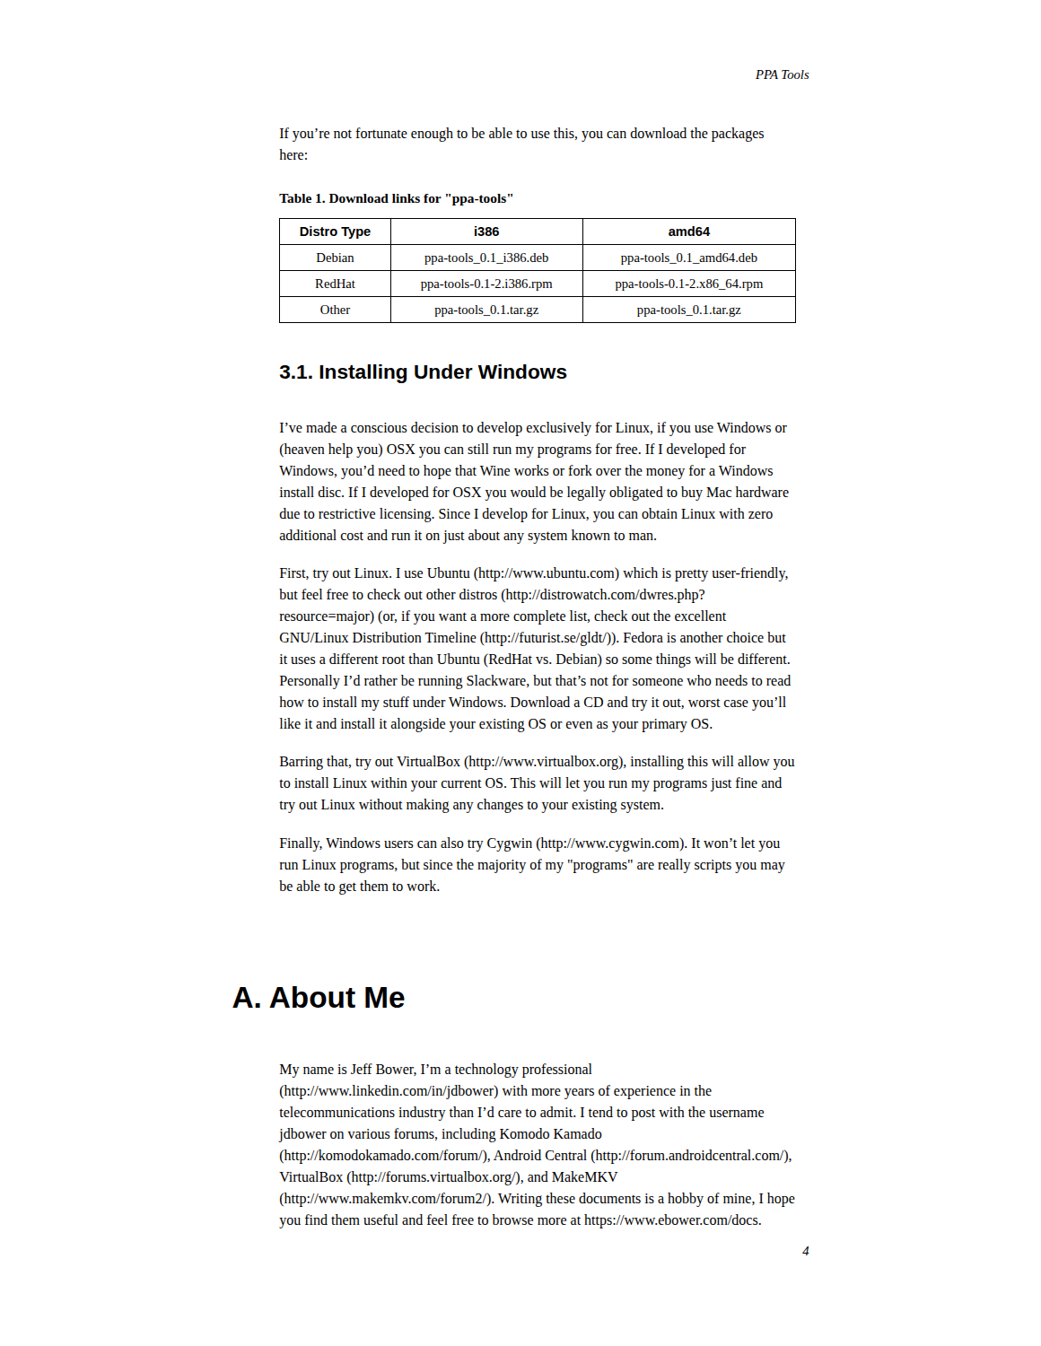PPA Tools
If you’re not fortunate enough to be able to use this, you can download the packages here:
Table 1. Download links for "ppa-tools"
| Distro Type | i386 | amd64 |
| --- | --- | --- |
| Debian | ppa-tools_0.1_i386.deb | ppa-tools_0.1_amd64.deb |
| RedHat | ppa-tools-0.1-2.i386.rpm | ppa-tools-0.1-2.x86_64.rpm |
| Other | ppa-tools_0.1.tar.gz | ppa-tools_0.1.tar.gz |
3.1. Installing Under Windows
I’ve made a conscious decision to develop exclusively for Linux, if you use Windows or (heaven help you) OSX you can still run my programs for free. If I developed for Windows, you’d need to hope that Wine works or fork over the money for a Windows install disc. If I developed for OSX you would be legally obligated to buy Mac hardware due to restrictive licensing. Since I develop for Linux, you can obtain Linux with zero additional cost and run it on just about any system known to man.
First, try out Linux. I use Ubuntu (http://www.ubuntu.com) which is pretty user-friendly, but feel free to check out other distros (http://distrowatch.com/dwres.php?resource=major) (or, if you want a more complete list, check out the excellent GNU/Linux Distribution Timeline (http://futurist.se/gldt/)). Fedora is another choice but it uses a different root than Ubuntu (RedHat vs. Debian) so some things will be different. Personally I’d rather be running Slackware, but that’s not for someone who needs to read how to install my stuff under Windows. Download a CD and try it out, worst case you’ll like it and install it alongside your existing OS or even as your primary OS.
Barring that, try out VirtualBox (http://www.virtualbox.org), installing this will allow you to install Linux within your current OS. This will let you run my programs just fine and try out Linux without making any changes to your existing system.
Finally, Windows users can also try Cygwin (http://www.cygwin.com). It won’t let you run Linux programs, but since the majority of my "programs" are really scripts you may be able to get them to work.
A. About Me
My name is Jeff Bower, I’m a technology professional (http://www.linkedin.com/in/jdbower) with more years of experience in the telecommunications industry than I’d care to admit. I tend to post with the username jdbower on various forums, including Komodo Kamado (http://komodokamado.com/forum/), Android Central (http://forum.androidcentral.com/), VirtualBox (http://forums.virtualbox.org/), and MakeMKV (http://www.makemkv.com/forum2/). Writing these documents is a hobby of mine, I hope you find them useful and feel free to browse more at https://www.ebower.com/docs.
4